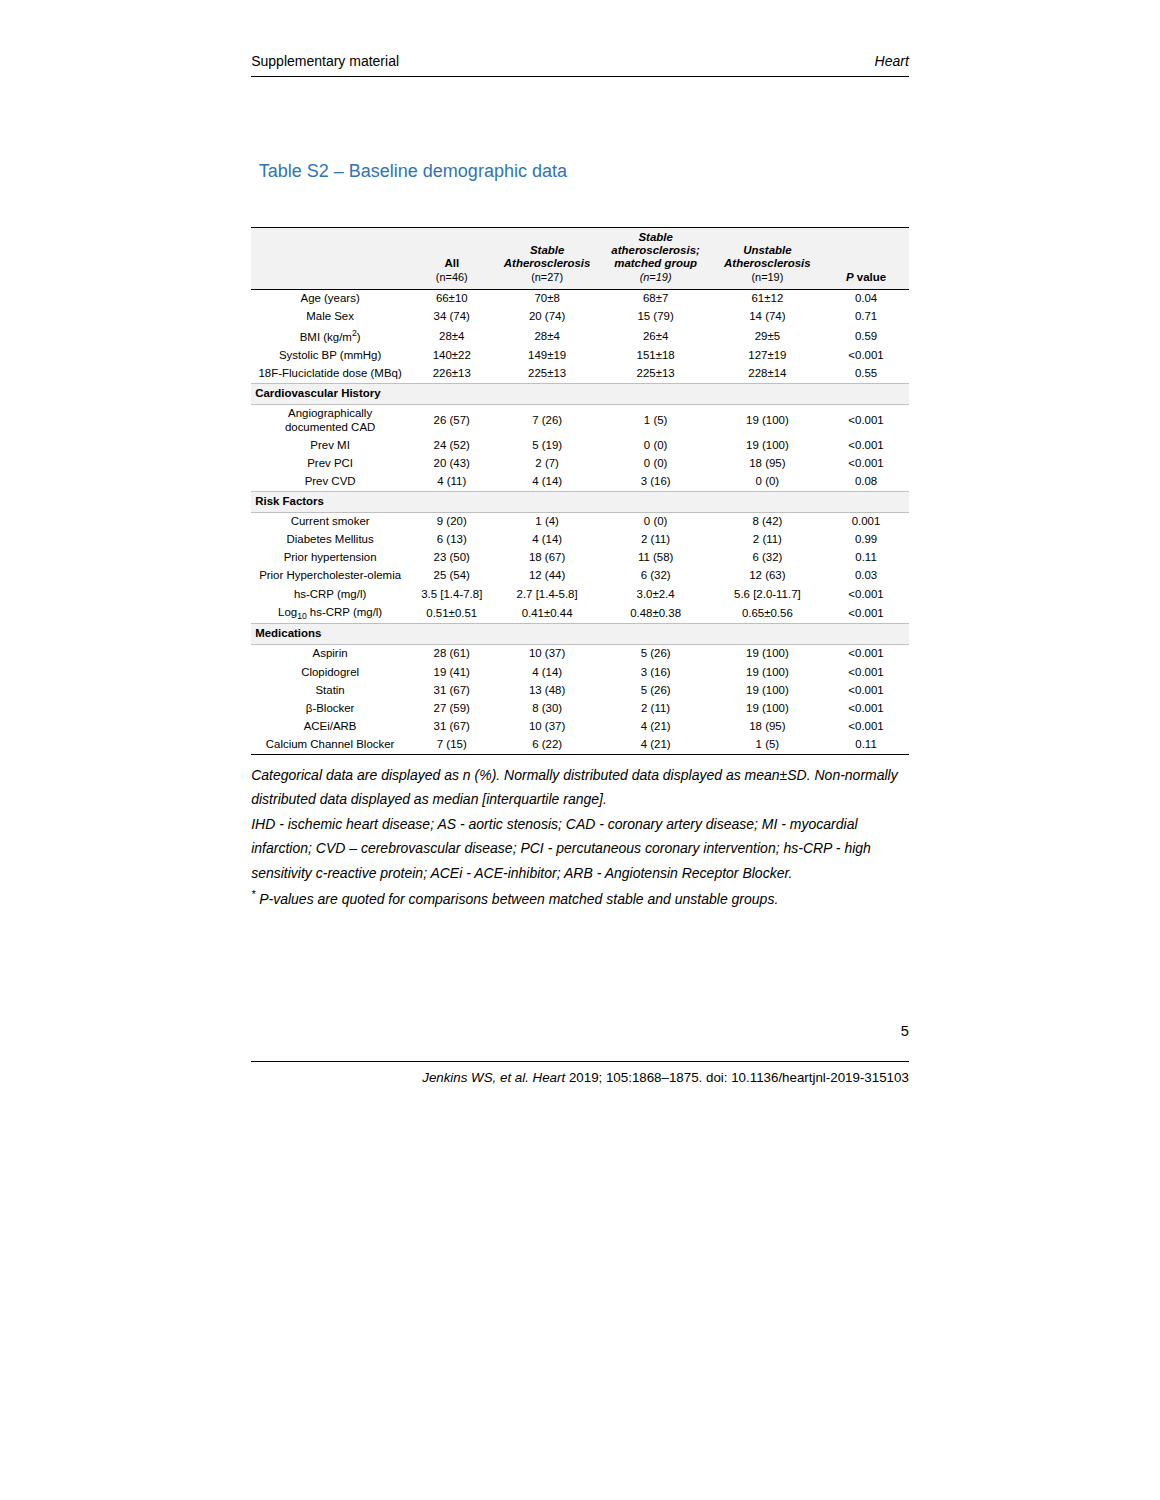Supplementary material
Heart
Table S2 – Baseline demographic data
| | All (n=46) | Stable Atherosclerosis (n=27) | Stable atherosclerosis; matched group (n=19) | Unstable Atherosclerosis (n=19) | P value |
| --- | --- | --- | --- | --- | --- |
| Age (years) | 66±10 | 70±8 | 68±7 | 61±12 | 0.04 |
| Male Sex | 34 (74) | 20 (74) | 15 (79) | 14 (74) | 0.71 |
| BMI (kg/m 2 ) | 28±4 | 28±4 | 26±4 | 29±5 | 0.59 |
| Systolic BP (mmHg) | 140±22 | 149±19 | 151±18 | 127±19 | <0.001 |
| 18F-Fluciclatide dose (MBq) | 226±13 | 225±13 | 225±13 | 228±14 | 0.55 |
| Cardiovascular History |
| Angiographically documented CAD | 26 (57) | 7 (26) | 1 (5) | 19 (100) | <0.001 |
| Prev MI | 24 (52) | 5 (19) | 0 (0) | 19 (100) | <0.001 |
| Prev PCI | 20 (43) | 2 (7) | 0 (0) | 18 (95) | <0.001 |
| Prev CVD | 4 (11) | 4 (14) | 3 (16) | 0 (0) | 0.08 |
| Risk Factors |
| Current smoker | 9 (20) | 1 (4) | 0 (0) | 8 (42) | 0.001 |
| Diabetes Mellitus | 6 (13) | 4 (14) | 2 (11) | 2 (11) | 0.99 |
| Prior hypertension | 23 (50) | 18 (67) | 11 (58) | 6 (32) | 0.11 |
| Prior Hypercholester-olemia | 25 (54) | 12 (44) | 6 (32) | 12 (63) | 0.03 |
| hs-CRP (mg/l) | 3.5 [1.4-7.8] | 2.7 [1.4-5.8] | 3.0±2.4 | 5.6 [2.0-11.7] | <0.001 |
| Log 10 hs-CRP (mg/l) | 0.51±0.51 | 0.41±0.44 | 0.48±0.38 | 0.65±0.56 | <0.001 |
| Medications |
| Aspirin | 28 (61) | 10 (37) | 5 (26) | 19 (100) | <0.001 |
| Clopidogrel | 19 (41) | 4 (14) | 3 (16) | 19 (100) | <0.001 |
| Statin | 31 (67) | 13 (48) | 5 (26) | 19 (100) | <0.001 |
| β-Blocker | 27 (59) | 8 (30) | 2 (11) | 19 (100) | <0.001 |
| ACEi/ARB | 31 (67) | 10 (37) | 4 (21) | 18 (95) | <0.001 |
| Calcium Channel Blocker | 7 (15) | 6 (22) | 4 (21) | 1 (5) | 0.11 |
Categorical data are displayed as n (%). Normally distributed data displayed as mean±SD. Non-normally distributed data displayed as median [interquartile range].
IHD - ischemic heart disease; AS - aortic stenosis; CAD - coronary artery disease; MI - myocardial infarction; CVD – cerebrovascular disease; PCI - percutaneous coronary intervention; hs-CRP - high sensitivity c-reactive protein; ACEi - ACE-inhibitor; ARB - Angiotensin Receptor Blocker.
* P-values are quoted for comparisons between matched stable and unstable groups.
5
Jenkins WS, et al. Heart 2019; 105:1868–1875. doi: 10.1136/heartjnl-2019-315103